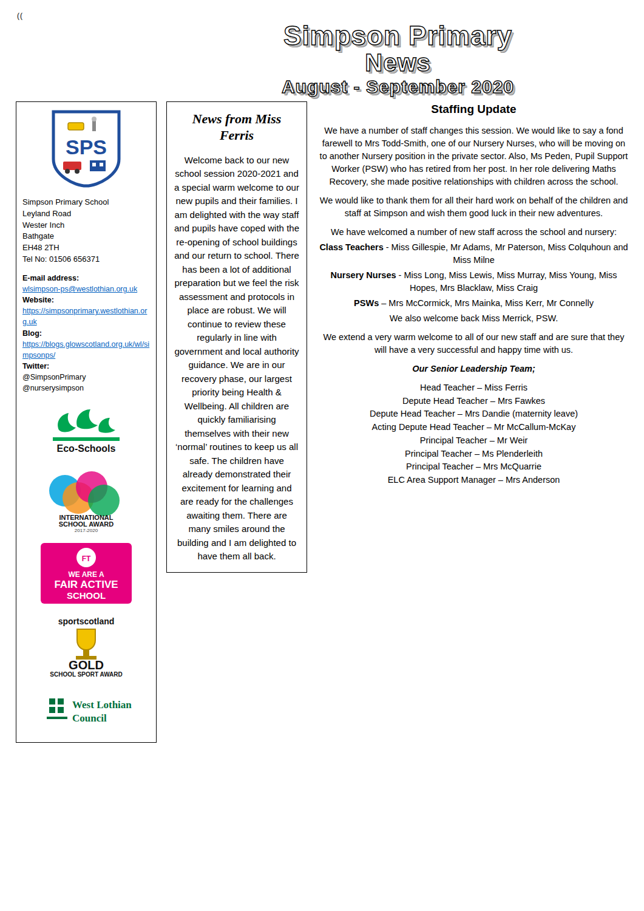((
Simpson Primary
News
August - September 2020
Simpson Primary School
Leyland Road
Wester Inch
Bathgate
EH48 2TH
Tel No: 01506 656371
E-mail address:
wlsimpson-ps@westlothian.org.uk
Website:
https://simpsonprimary.westlothian.org.uk
Blog:
https://blogs.glowscotland.org.uk/wl/simpsonps/
Twitter:
@SimpsonPrimary
@nurserysimpson
News from Miss Ferris
Welcome back to our new school session 2020-2021 and a special warm welcome to our new pupils and their families. I am delighted with the way staff and pupils have coped with the re-opening of school buildings and our return to school. There has been a lot of additional preparation but we feel the risk assessment and protocols in place are robust. We will continue to review these regularly in line with government and local authority guidance. We are in our recovery phase, our largest priority being Health & Wellbeing. All children are quickly familiarising themselves with their new ‘normal’ routines to keep us all safe. The children have already demonstrated their excitement for learning and are ready for the challenges awaiting them. There are many smiles around the building and I am delighted to have them all back.
Staffing Update
We have a number of staff changes this session. We would like to say a fond farewell to Mrs Todd-Smith, one of our Nursery Nurses, who will be moving on to another Nursery position in the private sector. Also, Ms Peden, Pupil Support Worker (PSW) who has retired from her post. In her role delivering Maths Recovery, she made positive relationships with children across the school.
We would like to thank them for all their hard work on behalf of the children and staff at Simpson and wish them good luck in their new adventures.
We have welcomed a number of new staff across the school and nursery:
Class Teachers - Miss Gillespie, Mr Adams, Mr Paterson, Miss Colquhoun and Miss Milne
Nursery Nurses - Miss Long, Miss Lewis, Miss Murray, Miss Young, Miss Hopes, Mrs Blacklaw, Miss Craig
PSWs – Mrs McCormick, Mrs Mainka, Miss Kerr, Mr Connelly
We also welcome back Miss Merrick, PSW.
We extend a very warm welcome to all of our new staff and are sure that they will have a very successful and happy time with us.
Our Senior Leadership Team;
Head Teacher – Miss Ferris
Depute Head Teacher – Mrs Fawkes
Depute Head Teacher – Mrs Dandie (maternity leave)
Acting Depute Head Teacher – Mr McCallum-McKay
Principal Teacher – Mr Weir
Principal Teacher – Ms Plenderleith
Principal Teacher – Mrs McQuarrie
ELC Area Support Manager – Mrs Anderson